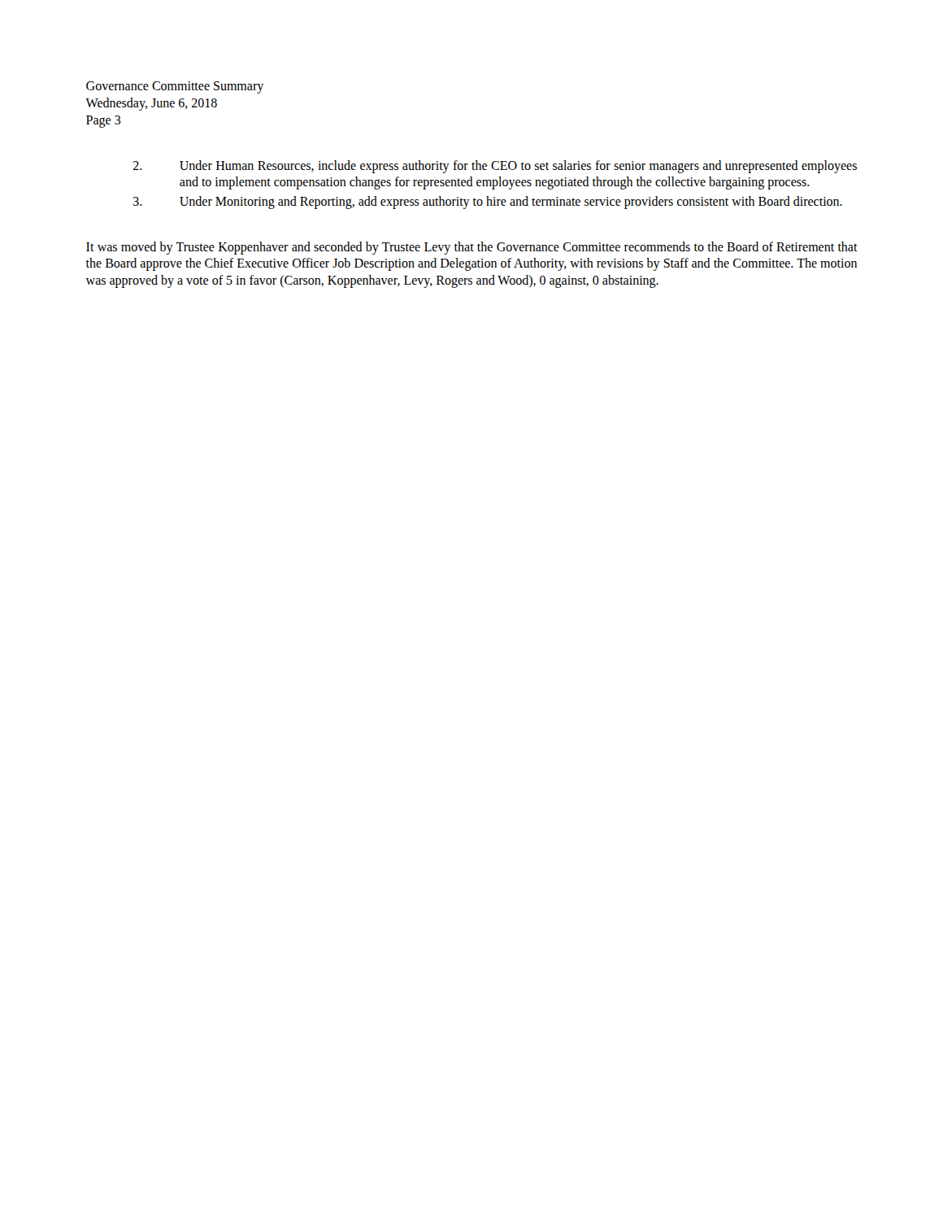Governance Committee Summary
Wednesday, June 6, 2018
Page 3
2. Under Human Resources, include express authority for the CEO to set salaries for senior managers and unrepresented employees and to implement compensation changes for represented employees negotiated through the collective bargaining process.
3. Under Monitoring and Reporting, add express authority to hire and terminate service providers consistent with Board direction.
It was moved by Trustee Koppenhaver and seconded by Trustee Levy that the Governance Committee recommends to the Board of Retirement that the Board approve the Chief Executive Officer Job Description and Delegation of Authority, with revisions by Staff and the Committee. The motion was approved by a vote of 5 in favor (Carson, Koppenhaver, Levy, Rogers and Wood), 0 against, 0 abstaining.